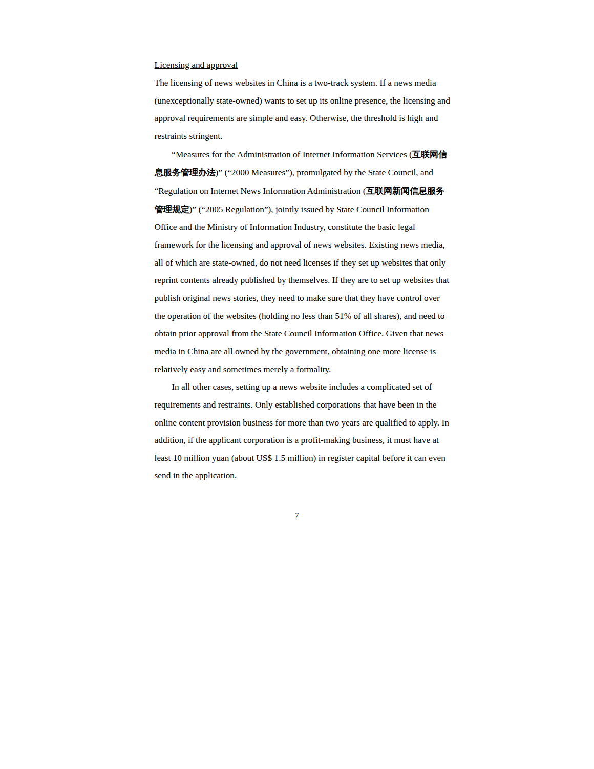Licensing and approval
The licensing of news websites in China is a two-track system. If a news media (unexceptionally state-owned) wants to set up its online presence, the licensing and approval requirements are simple and easy. Otherwise, the threshold is high and restraints stringent.
“Measures for the Administration of Internet Information Services (互联网信息服务管理办法)” (“2000 Measures”), promulgated by the State Council, and “Regulation on Internet News Information Administration (互联网新闻信息服务管理规定)” (“2005 Regulation”), jointly issued by State Council Information Office and the Ministry of Information Industry, constitute the basic legal framework for the licensing and approval of news websites. Existing news media, all of which are state-owned, do not need licenses if they set up websites that only reprint contents already published by themselves. If they are to set up websites that publish original news stories, they need to make sure that they have control over the operation of the websites (holding no less than 51% of all shares), and need to obtain prior approval from the State Council Information Office. Given that news media in China are all owned by the government, obtaining one more license is relatively easy and sometimes merely a formality.
In all other cases, setting up a news website includes a complicated set of requirements and restraints. Only established corporations that have been in the online content provision business for more than two years are qualified to apply. In addition, if the applicant corporation is a profit-making business, it must have at least 10 million yuan (about US$ 1.5 million) in register capital before it can even send in the application.
7